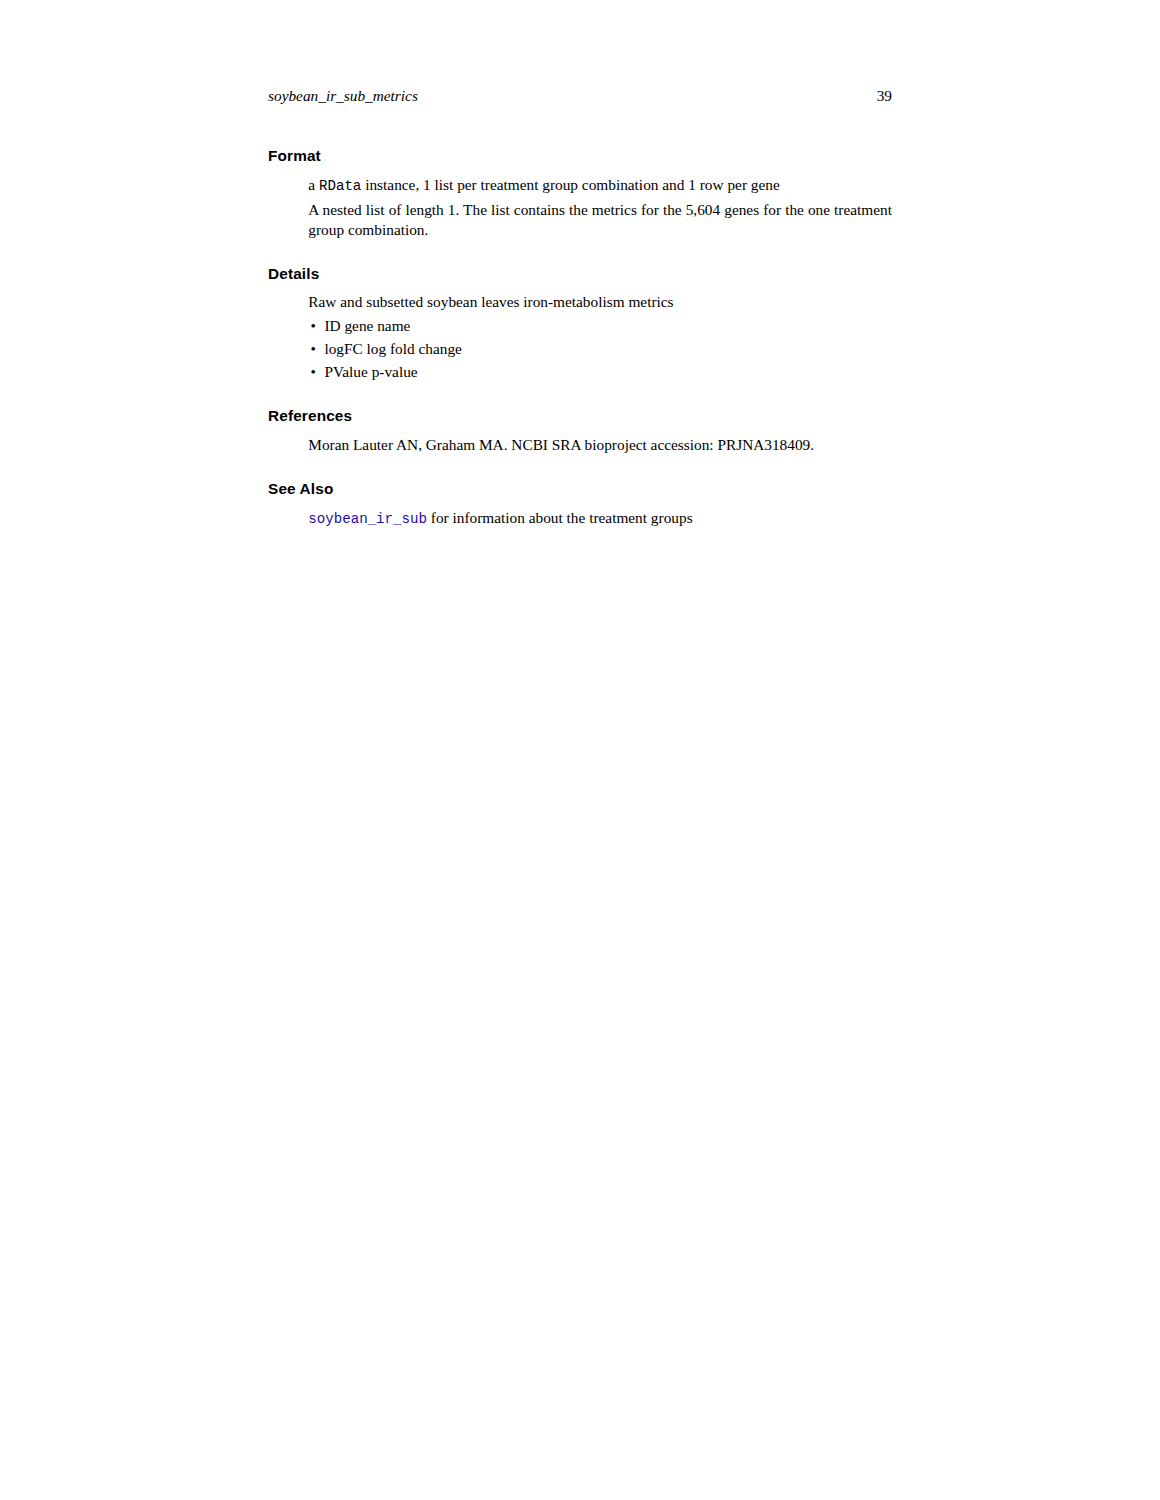soybean_ir_sub_metrics 39
Format
a RData instance, 1 list per treatment group combination and 1 row per gene
A nested list of length 1. The list contains the metrics for the 5,604 genes for the one treatment group combination.
Details
Raw and subsetted soybean leaves iron-metabolism metrics
ID gene name
logFC log fold change
PValue p-value
References
Moran Lauter AN, Graham MA. NCBI SRA bioproject accession: PRJNA318409.
See Also
soybean_ir_sub for information about the treatment groups